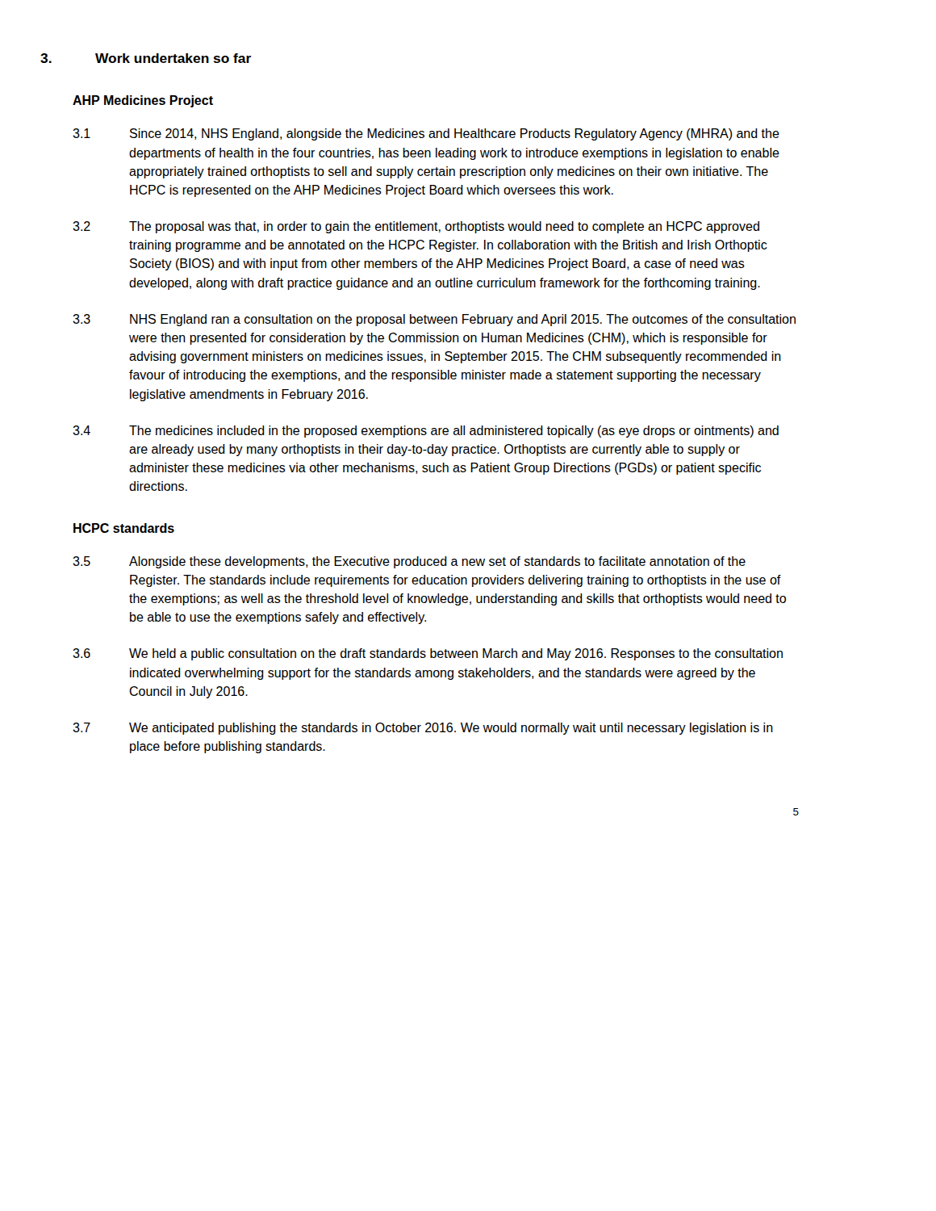3. Work undertaken so far
AHP Medicines Project
3.1
Since 2014, NHS England, alongside the Medicines and Healthcare Products Regulatory Agency (MHRA) and the departments of health in the four countries, has been leading work to introduce exemptions in legislation to enable appropriately trained orthoptists to sell and supply certain prescription only medicines on their own initiative. The HCPC is represented on the AHP Medicines Project Board which oversees this work.
3.2
The proposal was that, in order to gain the entitlement, orthoptists would need to complete an HCPC approved training programme and be annotated on the HCPC Register. In collaboration with the British and Irish Orthoptic Society (BIOS) and with input from other members of the AHP Medicines Project Board, a case of need was developed, along with draft practice guidance and an outline curriculum framework for the forthcoming training.
3.3
NHS England ran a consultation on the proposal between February and April 2015. The outcomes of the consultation were then presented for consideration by the Commission on Human Medicines (CHM), which is responsible for advising government ministers on medicines issues, in September 2015. The CHM subsequently recommended in favour of introducing the exemptions, and the responsible minister made a statement supporting the necessary legislative amendments in February 2016.
3.4
The medicines included in the proposed exemptions are all administered topically (as eye drops or ointments) and are already used by many orthoptists in their day-to-day practice. Orthoptists are currently able to supply or administer these medicines via other mechanisms, such as Patient Group Directions (PGDs) or patient specific directions.
HCPC standards
3.5
Alongside these developments, the Executive produced a new set of standards to facilitate annotation of the Register. The standards include requirements for education providers delivering training to orthoptists in the use of the exemptions; as well as the threshold level of knowledge, understanding and skills that orthoptists would need to be able to use the exemptions safely and effectively.
3.6
We held a public consultation on the draft standards between March and May 2016. Responses to the consultation indicated overwhelming support for the standards among stakeholders, and the standards were agreed by the Council in July 2016.
3.7
We anticipated publishing the standards in October 2016. We would normally wait until necessary legislation is in place before publishing standards.
5